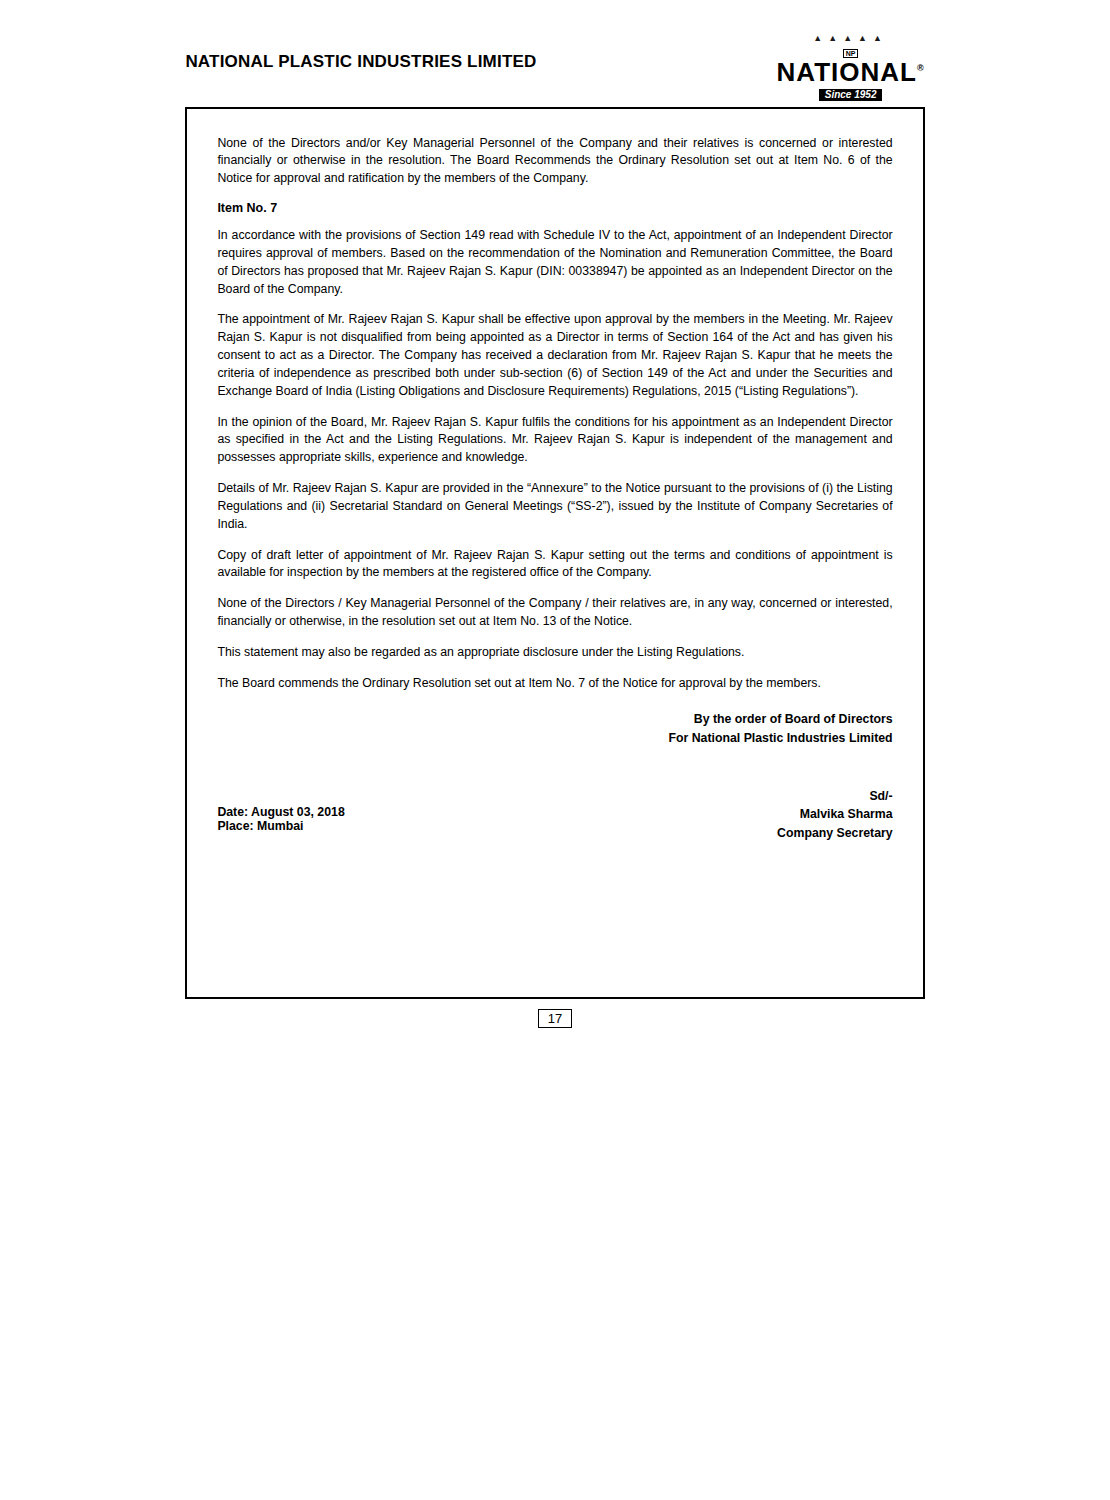NATIONAL PLASTIC INDUSTRIES LIMITED
▲▲▲▲▲
NP
NATIONAL®
Since 1952
None of the Directors and/or Key Managerial Personnel of the Company and their relatives is concerned or interested financially or otherwise in the resolution. The Board Recommends the Ordinary Resolution set out at Item No. 6 of the Notice for approval and ratification by the members of the Company.
Item No. 7
In accordance with the provisions of Section 149 read with Schedule IV to the Act, appointment of an Independent Director requires approval of members. Based on the recommendation of the Nomination and Remuneration Committee, the Board of Directors has proposed that Mr. Rajeev Rajan S. Kapur (DIN: 00338947) be appointed as an Independent Director on the Board of the Company.
The appointment of Mr. Rajeev Rajan S. Kapur shall be effective upon approval by the members in the Meeting. Mr. Rajeev Rajan S. Kapur is not disqualified from being appointed as a Director in terms of Section 164 of the Act and has given his consent to act as a Director. The Company has received a declaration from Mr. Rajeev Rajan S. Kapur that he meets the criteria of independence as prescribed both under sub-section (6) of Section 149 of the Act and under the Securities and Exchange Board of India (Listing Obligations and Disclosure Requirements) Regulations, 2015 (“Listing Regulations”).
In the opinion of the Board, Mr. Rajeev Rajan S. Kapur fulfils the conditions for his appointment as an Independent Director as specified in the Act and the Listing Regulations. Mr. Rajeev Rajan S. Kapur is independent of the management and possesses appropriate skills, experience and knowledge.
Details of Mr. Rajeev Rajan S. Kapur are provided in the “Annexure” to the Notice pursuant to the provisions of (i) the Listing Regulations and (ii) Secretarial Standard on General Meetings (“SS-2”), issued by the Institute of Company Secretaries of India.
Copy of draft letter of appointment of Mr. Rajeev Rajan S. Kapur setting out the terms and conditions of appointment is available for inspection by the members at the registered office of the Company.
None of the Directors / Key Managerial Personnel of the Company / their relatives are, in any way, concerned or interested, financially or otherwise, in the resolution set out at Item No. 13 of the Notice.
This statement may also be regarded as an appropriate disclosure under the Listing Regulations.
The Board commends the Ordinary Resolution set out at Item No. 7 of the Notice for approval by the members.
By the order of Board of Directors
For National Plastic Industries Limited
Sd/-
Date: August 03, 2018
Place: Mumbai
Malvika Sharma
Company Secretary
17